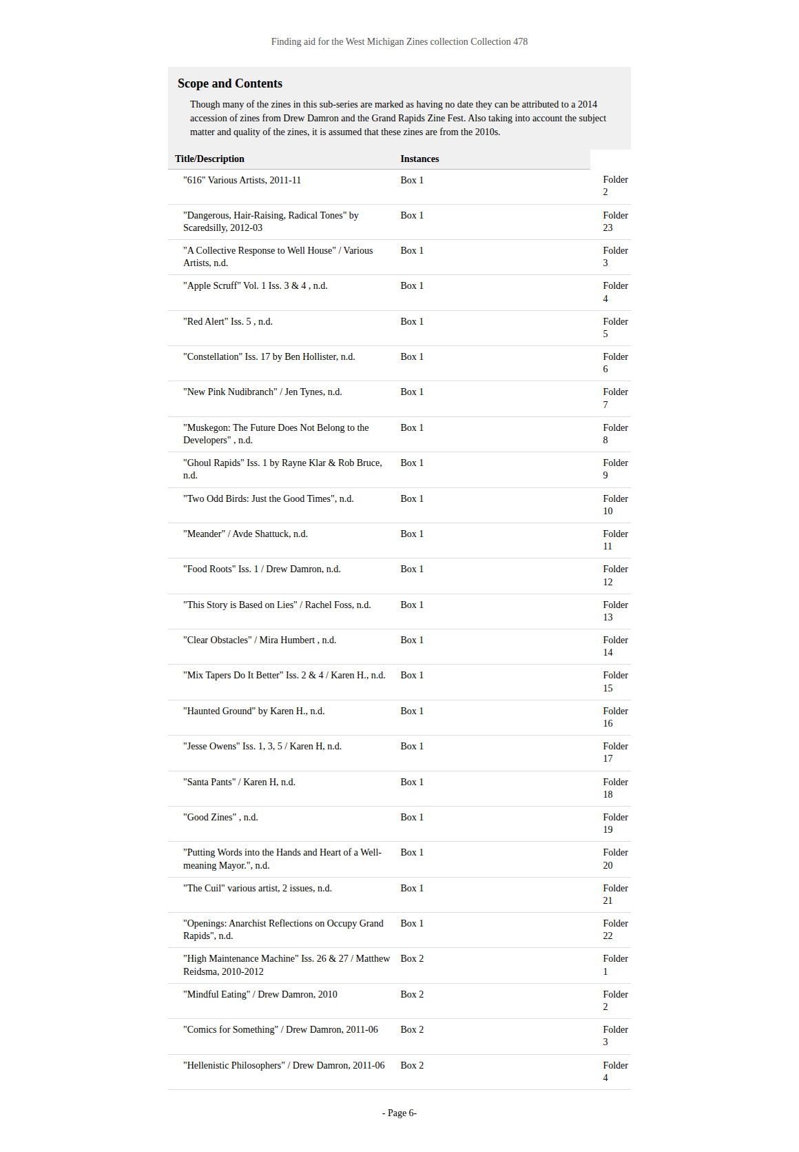Finding aid for the West Michigan Zines collection Collection 478
Scope and Contents
Though many of the zines in this sub-series are marked as having no date they can be attributed to a 2014 accession of zines from Drew Damron and the Grand Rapids Zine Fest. Also taking into account the subject matter and quality of the zines, it is assumed that these zines are from the 2010s.
| Title/Description | Instances |
| --- | --- |
| "616" Various Artists, 2011-11 | Box 1 | Folder 2 |
| "Dangerous, Hair-Raising, Radical Tones" by Scaredsilly, 2012-03 | Box 1 | Folder 23 |
| "A Collective Response to Well House" / Various Artists, n.d. | Box 1 | Folder 3 |
| "Apple Scruff" Vol. 1 Iss. 3 & 4 , n.d. | Box 1 | Folder 4 |
| "Red Alert" Iss. 5 , n.d. | Box 1 | Folder 5 |
| "Constellation" Iss. 17 by Ben Hollister, n.d. | Box 1 | Folder 6 |
| "New Pink Nudibranch" / Jen Tynes, n.d. | Box 1 | Folder 7 |
| "Muskegon: The Future Does Not Belong to the Developers" , n.d. | Box 1 | Folder 8 |
| "Ghoul Rapids" Iss. 1 by Rayne Klar & Rob Bruce, n.d. | Box 1 | Folder 9 |
| "Two Odd Birds: Just the Good Times", n.d. | Box 1 | Folder 10 |
| "Meander" / Avde Shattuck, n.d. | Box 1 | Folder 11 |
| "Food Roots" Iss. 1 / Drew Damron, n.d. | Box 1 | Folder 12 |
| "This Story is Based on Lies" / Rachel Foss, n.d. | Box 1 | Folder 13 |
| "Clear Obstacles" / Mira Humbert , n.d. | Box 1 | Folder 14 |
| "Mix Tapers Do It Better" Iss. 2 & 4 / Karen H., n.d. | Box 1 | Folder 15 |
| "Haunted Ground" by Karen H., n.d. | Box 1 | Folder 16 |
| "Jesse Owens" Iss. 1, 3, 5 / Karen H, n.d. | Box 1 | Folder 17 |
| "Santa Pants" / Karen H, n.d. | Box 1 | Folder 18 |
| "Good Zines" , n.d. | Box 1 | Folder 19 |
| "Putting Words into the Hands and Heart of a Well-meaning Mayor.", n.d. | Box 1 | Folder 20 |
| "The Cuil" various artist, 2 issues, n.d. | Box 1 | Folder 21 |
| "Openings: Anarchist Reflections on Occupy Grand Rapids", n.d. | Box 1 | Folder 22 |
| "High Maintenance Machine" Iss. 26 & 27 / Matthew Reidsma, 2010-2012 | Box 2 | Folder 1 |
| "Mindful Eating" / Drew Damron, 2010 | Box 2 | Folder 2 |
| "Comics for Something" / Drew Damron, 2011-06 | Box 2 | Folder 3 |
| "Hellenistic Philosophers" / Drew Damron, 2011-06 | Box 2 | Folder 4 |
- Page 6-